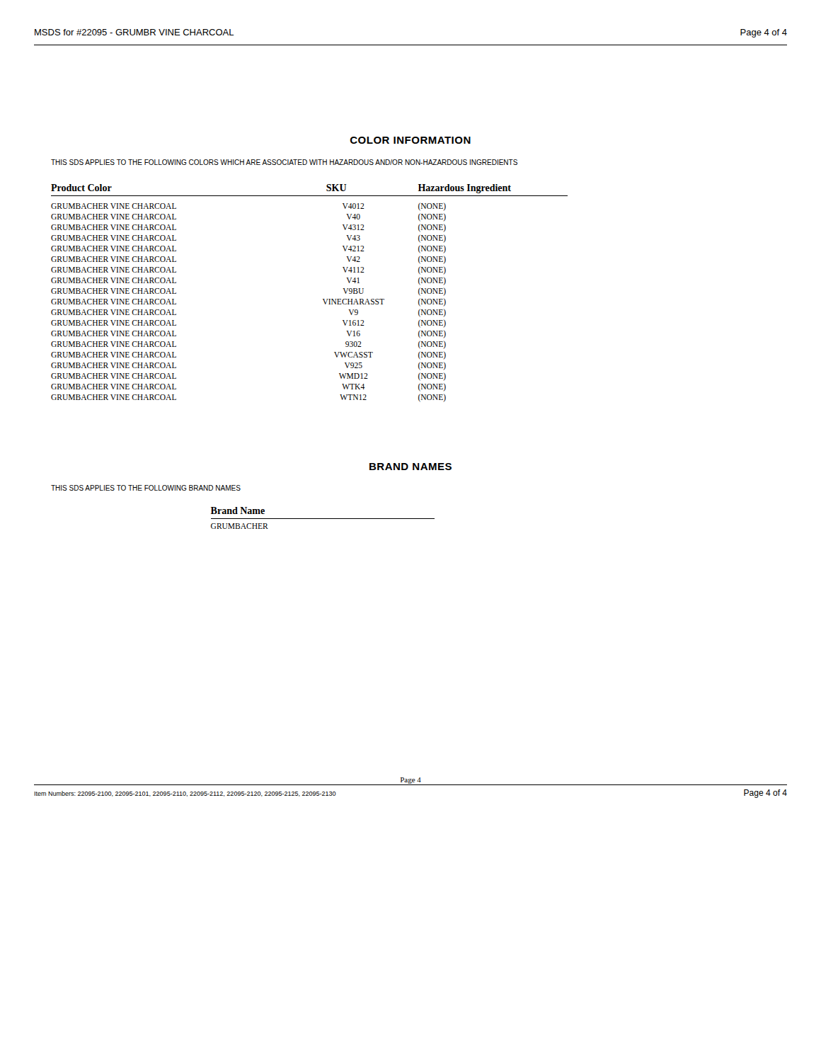MSDS for #22095 - GRUMBR VINE CHARCOAL
Page 4 of 4
COLOR INFORMATION
THIS SDS APPLIES TO THE FOLLOWING COLORS WHICH ARE ASSOCIATED WITH HAZARDOUS AND/OR NON-HAZARDOUS INGREDIENTS
| Product Color | SKU | Hazardous Ingredient |
| --- | --- | --- |
| GRUMBACHER VINE CHARCOAL | V4012 | (NONE) |
| GRUMBACHER VINE CHARCOAL | V40 | (NONE) |
| GRUMBACHER VINE CHARCOAL | V4312 | (NONE) |
| GRUMBACHER VINE CHARCOAL | V43 | (NONE) |
| GRUMBACHER VINE CHARCOAL | V4212 | (NONE) |
| GRUMBACHER VINE CHARCOAL | V42 | (NONE) |
| GRUMBACHER VINE CHARCOAL | V4112 | (NONE) |
| GRUMBACHER VINE CHARCOAL | V41 | (NONE) |
| GRUMBACHER VINE CHARCOAL | V9BU | (NONE) |
| GRUMBACHER VINE CHARCOAL | VINECHARASST | (NONE) |
| GRUMBACHER VINE CHARCOAL | V9 | (NONE) |
| GRUMBACHER VINE CHARCOAL | V1612 | (NONE) |
| GRUMBACHER VINE CHARCOAL | V16 | (NONE) |
| GRUMBACHER VINE CHARCOAL | 9302 | (NONE) |
| GRUMBACHER VINE CHARCOAL | VWCASST | (NONE) |
| GRUMBACHER VINE CHARCOAL | V925 | (NONE) |
| GRUMBACHER VINE CHARCOAL | WMD12 | (NONE) |
| GRUMBACHER VINE CHARCOAL | WTK4 | (NONE) |
| GRUMBACHER VINE CHARCOAL | WTN12 | (NONE) |
BRAND NAMES
THIS SDS APPLIES TO THE FOLLOWING BRAND NAMES
Brand Name
GRUMBACHER
Page 4
Item Numbers: 22095-2100, 22095-2101, 22095-2110, 22095-2112, 22095-2120, 22095-2125, 22095-2130
Page 4 of 4